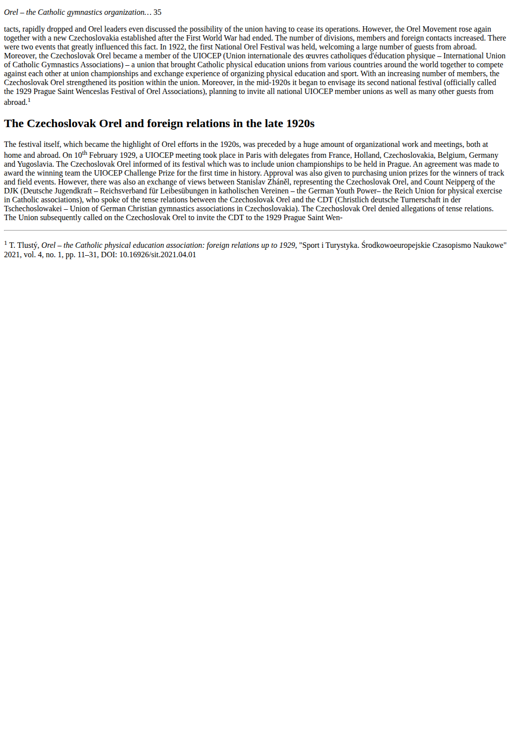Orel – the Catholic gymnastics organization… 35
tacts, rapidly dropped and Orel leaders even discussed the possibility of the union having to cease its operations. However, the Orel Movement rose again together with a new Czechoslovakia established after the First World War had ended. The number of divisions, members and foreign contacts increased. There were two events that greatly influenced this fact. In 1922, the first National Orel Festival was held, welcoming a large number of guests from abroad. Moreover, the Czechoslovak Orel became a member of the UIOCEP (Union internationale des œuvres catholiques d'éducation physique – International Union of Catholic Gymnastics Associations) – a union that brought Catholic physical education unions from various countries around the world together to compete against each other at union championships and exchange experience of organizing physical education and sport. With an increasing number of members, the Czechoslovak Orel strengthened its position within the union. Moreover, in the mid-1920s it began to envisage its second national festival (officially called the 1929 Prague Saint Wenceslas Festival of Orel Associations), planning to invite all national UIOCEP member unions as well as many other guests from abroad.1
The Czechoslovak Orel and foreign relations in the late 1920s
The festival itself, which became the highlight of Orel efforts in the 1920s, was preceded by a huge amount of organizational work and meetings, both at home and abroad. On 10th February 1929, a UIOCEP meeting took place in Paris with delegates from France, Holland, Czechoslovakia, Belgium, Germany and Yugoslavia. The Czechoslovak Orel informed of its festival which was to include union championships to be held in Prague. An agreement was made to award the winning team the UIOCEP Challenge Prize for the first time in history. Approval was also given to purchasing union prizes for the winners of track and field events. However, there was also an exchange of views between Stanislav Zháněl, representing the Czechoslovak Orel, and Count Neipperg of the DJK (Deutsche Jugendkraft – Reichsverband für Leibesübungen in katholischen Vereinen – the German Youth Power– the Reich Union for physical exercise in Catholic associations), who spoke of the tense relations between the Czechoslovak Orel and the CDT (Christlich deutsche Turnerschaft in der Tschechoslowakei – Union of German Christian gymnastics associations in Czechoslovakia). The Czechoslovak Orel denied allegations of tense relations. The Union subsequently called on the Czechoslovak Orel to invite the CDT to the 1929 Prague Saint Wen-
1 T. Tlustý, Orel – the Catholic physical education association: foreign relations up to 1929, "Sport i Turystyka. Środkowoeuropejskie Czasopismo Naukowe" 2021, vol. 4, no. 1, pp. 11–31, DOI: 10.16926/sit.2021.04.01